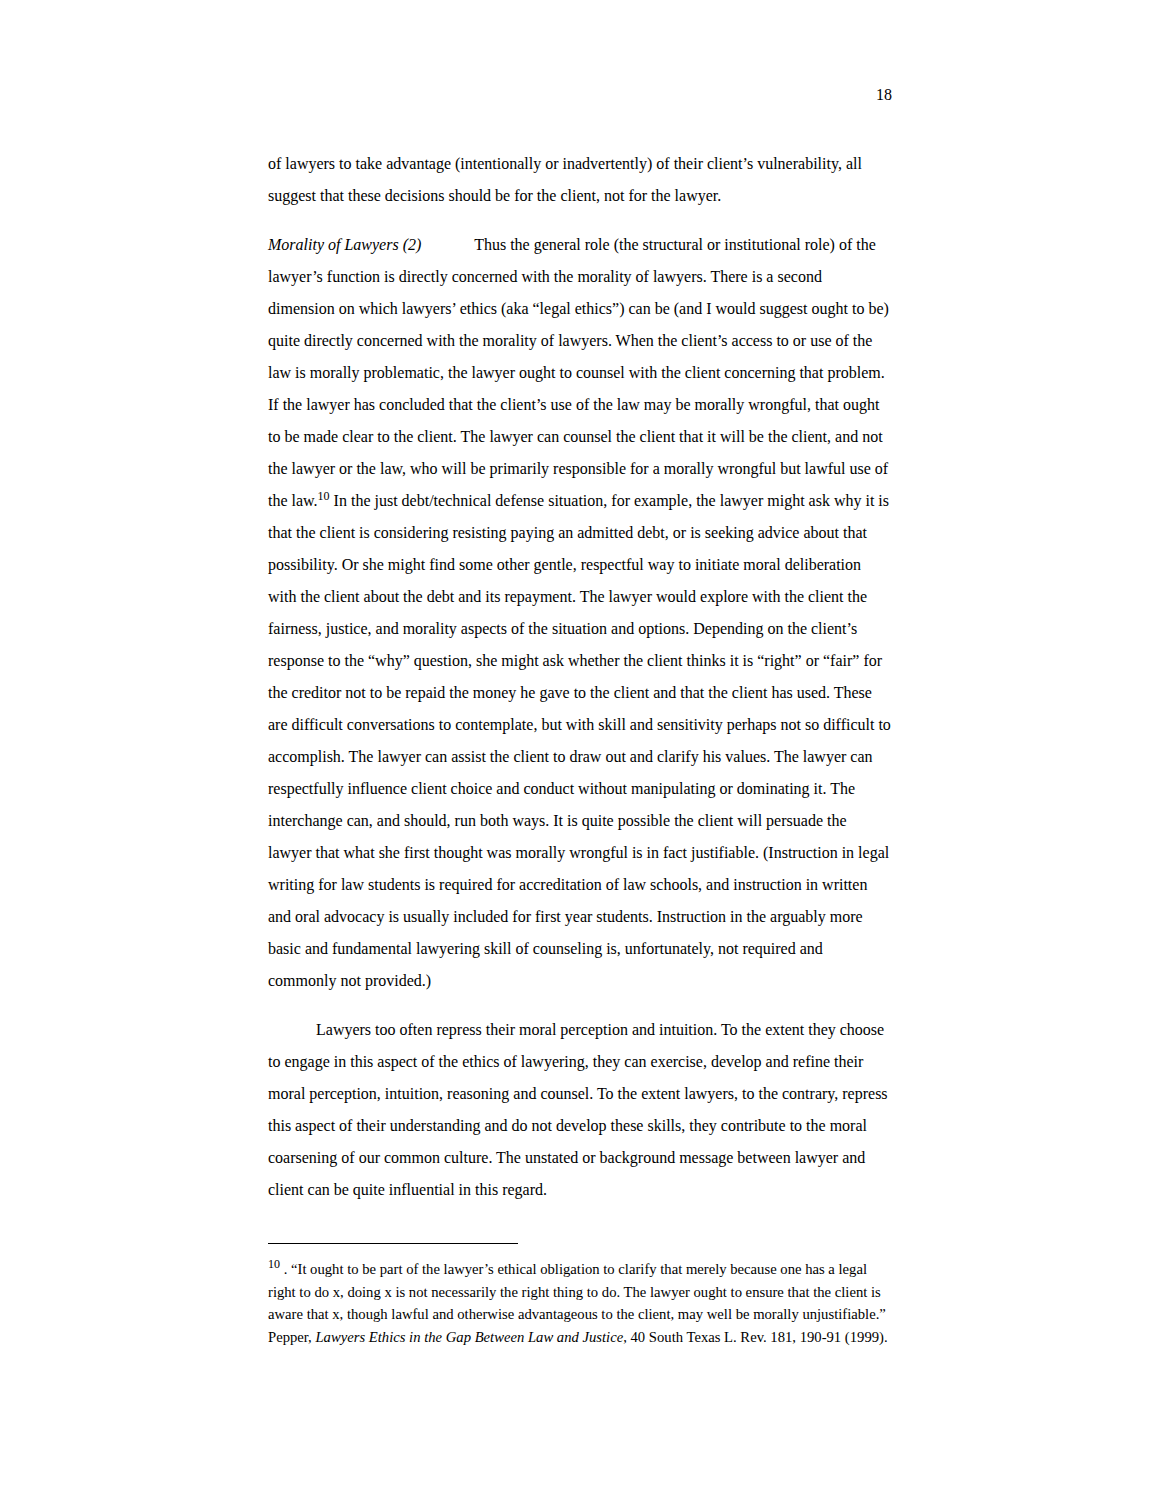18
of lawyers to take advantage (intentionally or inadvertently) of their client’s vulnerability, all suggest that these decisions should be for the client, not for the lawyer.
Morality of Lawyers (2) Thus the general role (the structural or institutional role) of the lawyer’s function is directly concerned with the morality of lawyers. There is a second dimension on which lawyers’ ethics (aka “legal ethics”) can be (and I would suggest ought to be) quite directly concerned with the morality of lawyers. When the client’s access to or use of the law is morally problematic, the lawyer ought to counsel with the client concerning that problem. If the lawyer has concluded that the client’s use of the law may be morally wrongful, that ought to be made clear to the client. The lawyer can counsel the client that it will be the client, and not the lawyer or the law, who will be primarily responsible for a morally wrongful but lawful use of the law.10 In the just debt/technical defense situation, for example, the lawyer might ask why it is that the client is considering resisting paying an admitted debt, or is seeking advice about that possibility. Or she might find some other gentle, respectful way to initiate moral deliberation with the client about the debt and its repayment. The lawyer would explore with the client the fairness, justice, and morality aspects of the situation and options. Depending on the client’s response to the “why” question, she might ask whether the client thinks it is “right” or “fair” for the creditor not to be repaid the money he gave to the client and that the client has used. These are difficult conversations to contemplate, but with skill and sensitivity perhaps not so difficult to accomplish. The lawyer can assist the client to draw out and clarify his values. The lawyer can respectfully influence client choice and conduct without manipulating or dominating it. The interchange can, and should, run both ways. It is quite possible the client will persuade the lawyer that what she first thought was morally wrongful is in fact justifiable. (Instruction in legal writing for law students is required for accreditation of law schools, and instruction in written and oral advocacy is usually included for first year students. Instruction in the arguably more basic and fundamental lawyering skill of counseling is, unfortunately, not required and commonly not provided.)
Lawyers too often repress their moral perception and intuition. To the extent they choose to engage in this aspect of the ethics of lawyering, they can exercise, develop and refine their moral perception, intuition, reasoning and counsel. To the extent lawyers, to the contrary, repress this aspect of their understanding and do not develop these skills, they contribute to the moral coarsening of our common culture. The unstated or background message between lawyer and client can be quite influential in this regard.
10 . “It ought to be part of the lawyer’s ethical obligation to clarify that merely because one has a legal right to do x, doing x is not necessarily the right thing to do. The lawyer ought to ensure that the client is aware that x, though lawful and otherwise advantageous to the client, may well be morally unjustifiable.” Pepper, Lawyers Ethics in the Gap Between Law and Justice, 40 South Texas L. Rev. 181, 190-91 (1999).